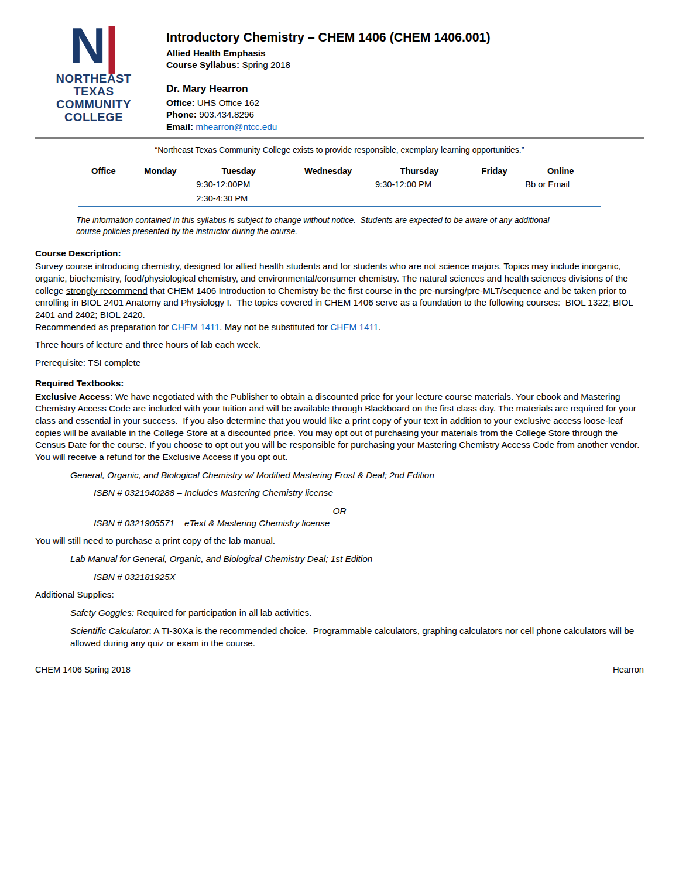N|
NORTHEAST TEXAS
COMMUNITY COLLEGE
Introductory Chemistry – CHEM 1406 (CHEM 1406.001)
Allied Health Emphasis
Course Syllabus: Spring 2018
Dr. Mary Hearron
Office: UHS Office 162
Phone: 903.434.8296
Email: mhearron@ntcc.edu
“Northeast Texas Community College exists to provide responsible, exemplary learning opportunities.”
| Office | Monday | Tuesday | Wednesday | Thursday | Friday | Online |
| | 9:30-12:00PM | | 9:30-12:00 PM | | Bb or Email |
| | 2:30-4:30 PM | | | | |
The information contained in this syllabus is subject to change without notice. Students are expected to be aware of any additional course policies presented by the instructor during the course.
Course Description:
Survey course introducing chemistry, designed for allied health students and for students who are not science majors. Topics may include inorganic, organic, biochemistry, food/physiological chemistry, and environmental/consumer chemistry. The natural sciences and health sciences divisions of the college strongly recommend that CHEM 1406 Introduction to Chemistry be the first course in the pre-nursing/pre-MLT/sequence and be taken prior to enrolling in BIOL 2401 Anatomy and Physiology I. The topics covered in CHEM 1406 serve as a foundation to the following courses: BIOL 1322; BIOL 2401 and 2402; BIOL 2420.
Recommended as preparation for CHEM 1411. May not be substituted for CHEM 1411.
Three hours of lecture and three hours of lab each week.
Prerequisite: TSI complete
Required Textbooks:
Exclusive Access: We have negotiated with the Publisher to obtain a discounted price for your lecture course materials. Your ebook and Mastering Chemistry Access Code are included with your tuition and will be available through Blackboard on the first class day. The materials are required for your class and essential in your success. If you also determine that you would like a print copy of your text in addition to your exclusive access loose-leaf copies will be available in the College Store at a discounted price. You may opt out of purchasing your materials from the College Store through the Census Date for the course. If you choose to opt out you will be responsible for purchasing your Mastering Chemistry Access Code from another vendor. You will receive a refund for the Exclusive Access if you opt out.
General, Organic, and Biological Chemistry w/ Modified Mastering Frost & Deal; 2nd Edition
ISBN # 0321940288 – Includes Mastering Chemistry license
OR
ISBN # 0321905571 – eText & Mastering Chemistry license
You will still need to purchase a print copy of the lab manual.
Lab Manual for General, Organic, and Biological Chemistry Deal; 1st Edition
ISBN # 032181925X
Additional Supplies:
Safety Goggles: Required for participation in all lab activities.
Scientific Calculator: A TI-30Xa is the recommended choice. Programmable calculators, graphing calculators nor cell phone calculators will be allowed during any quiz or exam in the course.
CHEM 1406 Spring 2018 Hearron